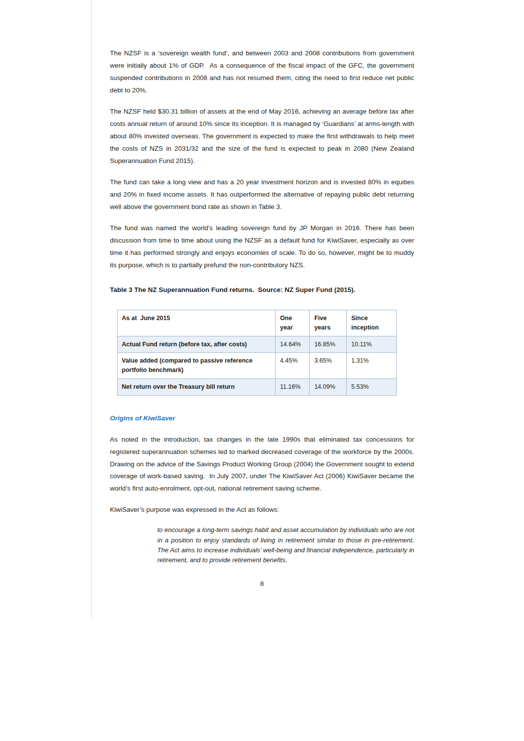The NZSF is a ‘sovereign wealth fund’, and between 2003 and 2008 contributions from government were initially about 1% of GDP. As a consequence of the fiscal impact of the GFC, the government suspended contributions in 2008 and has not resumed them, citing the need to first reduce net public debt to 20%.
The NZSF held $30.31 billion of assets at the end of May 2016, achieving an average before tax after costs annual return of around 10% since its inception. It is managed by ‘Guardians’ at arms-length with about 80% invested overseas. The government is expected to make the first withdrawals to help meet the costs of NZS in 2031/32 and the size of the fund is expected to peak in 2080 (New Zealand Superannuation Fund 2015).
The fund can take a long view and has a 20 year investment horizon and is invested 80% in equities and 20% in fixed income assets. It has outperformed the alternative of repaying public debt returning well above the government bond rate as shown in Table 3.
The fund was named the world’s leading sovereign fund by JP Morgan in 2016. There has been discussion from time to time about using the NZSF as a default fund for KiwiSaver, especially as over time it has performed strongly and enjoys economies of scale. To do so, however, might be to muddy its purpose, which is to partially prefund the non-contributory NZS.
Table 3 The NZ Superannuation Fund returns. Source: NZ Super Fund (2015).
| As at June 2015 | One year | Five years | Since inception |
| --- | --- | --- | --- |
| Actual Fund return (before tax, after costs) | 14.64% | 16.85% | 10.11% |
| Value added (compared to passive reference portfolio benchmark) | 4.45% | 3.65% | 1.31% |
| Net return over the Treasury bill return | 11.16% | 14.09% | 5.53% |
Origins of KiwiSaver
As noted in the introduction, tax changes in the late 1990s that eliminated tax concessions for registered superannuation schemes led to marked decreased coverage of the workforce by the 2000s. Drawing on the advice of the Savings Product Working Group (2004) the Government sought to extend coverage of work-based saving. In July 2007, under The KiwiSaver Act (2006) KiwiSaver became the world’s first auto-enrolment, opt-out, national retirement saving scheme.
KiwiSaver’s purpose was expressed in the Act as follows:
to encourage a long-term savings habit and asset accumulation by individuals who are not in a position to enjoy standards of living in retirement similar to those in pre-retirement. The Act aims to increase individuals’ well-being and financial independence, particularly in retirement, and to provide retirement benefits.
8